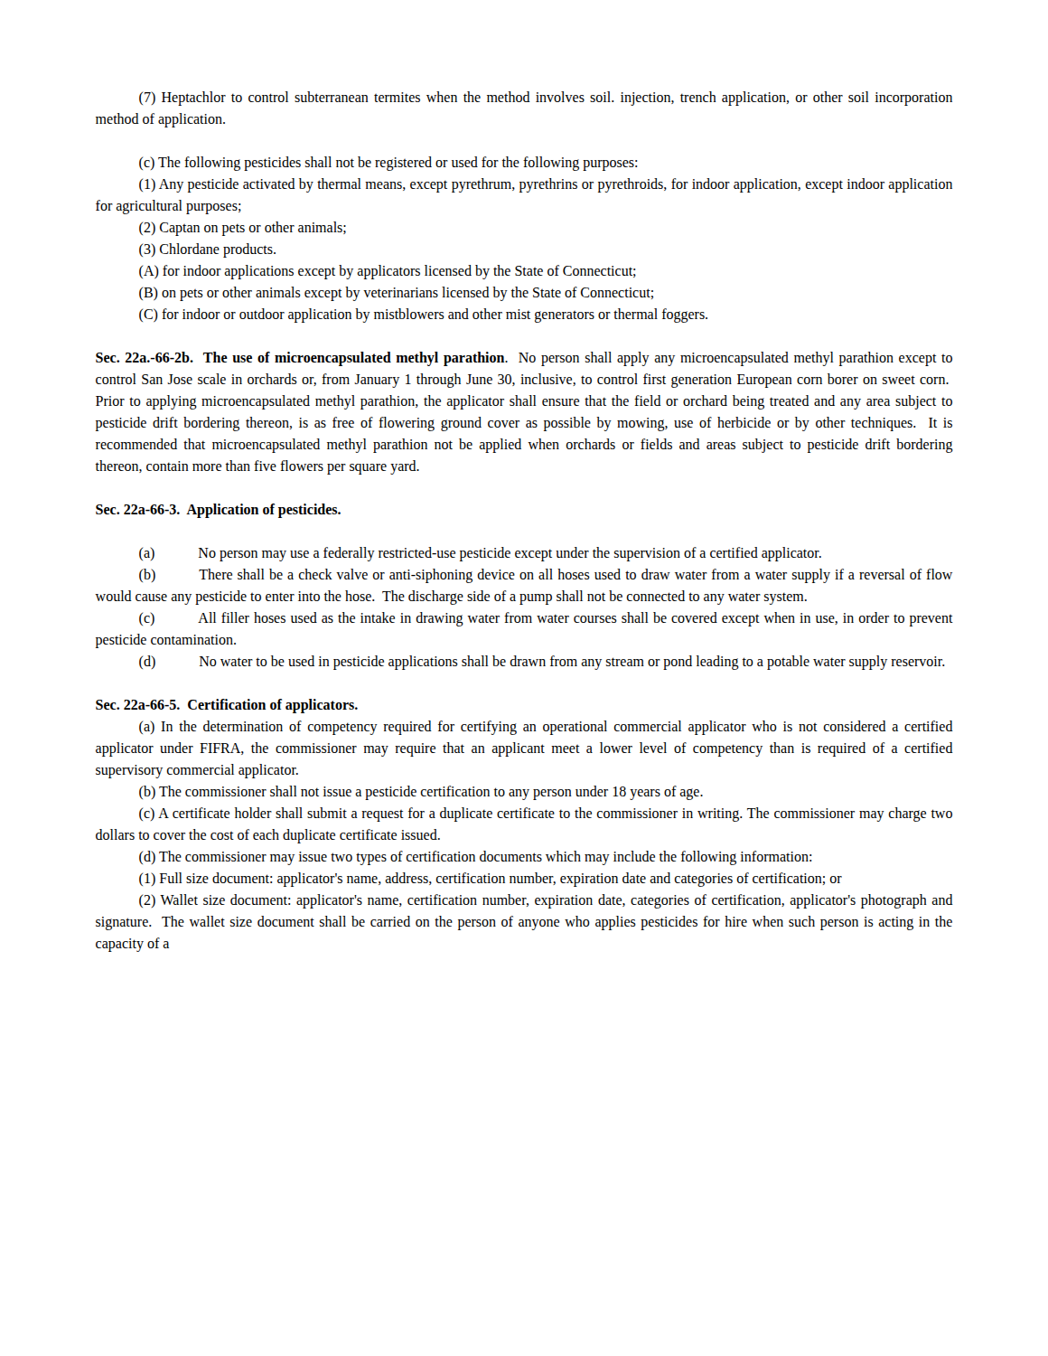(7) Heptachlor to control subterranean termites when the method involves soil. injection, trench application, or other soil incorporation method of application.
(c) The following pesticides shall not be registered or used for the following purposes:
(1) Any pesticide activated by thermal means, except pyrethrum, pyrethrins or pyrethroids, for indoor application, except indoor application for agricultural purposes;
(2) Captan on pets or other animals;
(3) Chlordane products.
(A) for indoor applications except by applicators licensed by the State of Connecticut;
(B) on pets or other animals except by veterinarians licensed by the State of Connecticut;
(C) for indoor or outdoor application by mistblowers and other mist generators or thermal foggers.
Sec. 22a.-66-2b. The use of microencapsulated methyl parathion. No person shall apply any microencapsulated methyl parathion except to control San Jose scale in orchards or, from January 1 through June 30, inclusive, to control first generation European corn borer on sweet corn. Prior to applying microencapsulated methyl parathion, the applicator shall ensure that the field or orchard being treated and any area subject to pesticide drift bordering thereon, is as free of flowering ground cover as possible by mowing, use of herbicide or by other techniques. It is recommended that microencapsulated methyl parathion not be applied when orchards or fields and areas subject to pesticide drift bordering thereon, contain more than five flowers per square yard.
Sec. 22a-66-3. Application of pesticides.
(a) No person may use a federally restricted-use pesticide except under the supervision of a certified applicator.
(b) There shall be a check valve or anti-siphoning device on all hoses used to draw water from a water supply if a reversal of flow would cause any pesticide to enter into the hose. The discharge side of a pump shall not be connected to any water system.
(c) All filler hoses used as the intake in drawing water from water courses shall be covered except when in use, in order to prevent pesticide contamination.
(d) No water to be used in pesticide applications shall be drawn from any stream or pond leading to a potable water supply reservoir.
Sec. 22a-66-5. Certification of applicators.
(a) In the determination of competency required for certifying an operational commercial applicator who is not considered a certified applicator under FIFRA, the commissioner may require that an applicant meet a lower level of competency than is required of a certified supervisory commercial applicator.
(b) The commissioner shall not issue a pesticide certification to any person under 18 years of age.
(c) A certificate holder shall submit a request for a duplicate certificate to the commissioner in writing. The commissioner may charge two dollars to cover the cost of each duplicate certificate issued.
(d) The commissioner may issue two types of certification documents which may include the following information:
(1) Full size document: applicator's name, address, certification number, expiration date and categories of certification; or
(2) Wallet size document: applicator's name, certification number, expiration date, categories of certification, applicator's photograph and signature. The wallet size document shall be carried on the person of anyone who applies pesticides for hire when such person is acting in the capacity of a